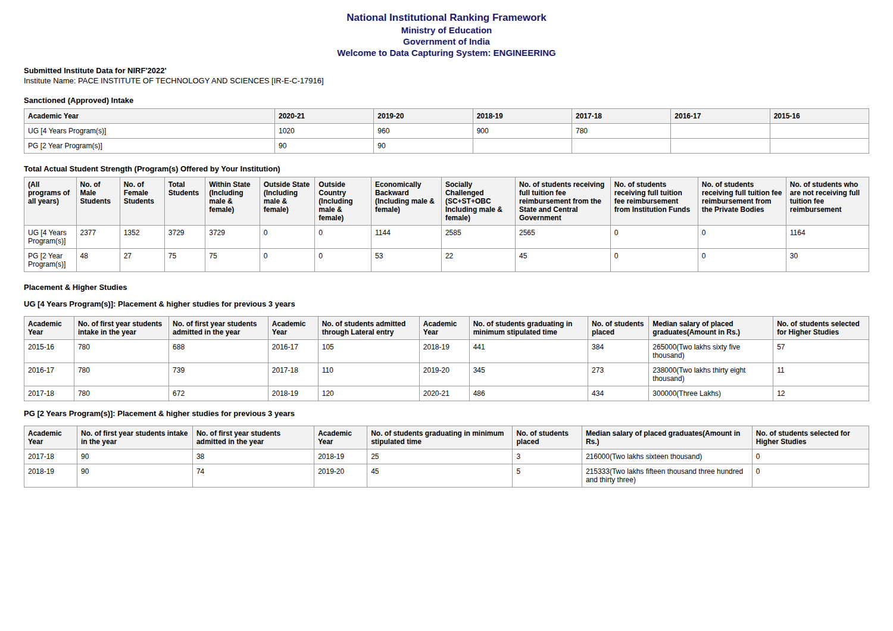National Institutional Ranking Framework
Ministry of Education
Government of India
Welcome to Data Capturing System: ENGINEERING
Submitted Institute Data for NIRF'2022'
Institute Name: PACE INSTITUTE OF TECHNOLOGY AND SCIENCES [IR-E-C-17916]
Sanctioned (Approved) Intake
| Academic Year | 2020-21 | 2019-20 | 2018-19 | 2017-18 | 2016-17 | 2015-16 |
| --- | --- | --- | --- | --- | --- | --- |
| UG [4 Years Program(s)] | 1020 | 960 | 900 | 780 | | |
| PG [2 Year Program(s)] | 90 | 90 | | | | |
Total Actual Student Strength (Program(s) Offered by Your Institution)
| (All programs of all years) | No. of Male Students | No. of Female Students | Total Students | Within State (Including male & female) | Outside State (Including male & female) | Outside Country (Including male & female) | Economically Backward (Including male & female) | Socially Challenged (SC+ST+OBC Including male & female) | No. of students receiving full tuition fee reimbursement from the State and Central Government | No. of students receiving full tuition fee reimbursement from Institution Funds | No. of students receiving full tuition fee reimbursement from the Private Bodies | No. of students who are not receiving full tuition fee reimbursement |
| --- | --- | --- | --- | --- | --- | --- | --- | --- | --- | --- | --- | --- |
| UG [4 Years Program(s)] | 2377 | 1352 | 3729 | 3729 | 0 | 0 | 1144 | 2585 | 2565 | 0 | 0 | 1164 |
| PG [2 Year Program(s)] | 48 | 27 | 75 | 75 | 0 | 0 | 53 | 22 | 45 | 0 | 0 | 30 |
Placement & Higher Studies
UG [4 Years Program(s)]: Placement & higher studies for previous 3 years
| Academic Year | No. of first year students intake in the year | No. of first year students admitted in the year | Academic Year | No. of students admitted through Lateral entry | Academic Year | No. of students graduating in minimum stipulated time | No. of students placed | Median salary of placed graduates(Amount in Rs.) | No. of students selected for Higher Studies |
| --- | --- | --- | --- | --- | --- | --- | --- | --- | --- |
| 2015-16 | 780 | 688 | 2016-17 | 105 | 2018-19 | 441 | 384 | 265000(Two lakhs sixty five thousand) | 57 |
| 2016-17 | 780 | 739 | 2017-18 | 110 | 2019-20 | 345 | 273 | 238000(Two lakhs thirty eight thousand) | 11 |
| 2017-18 | 780 | 672 | 2018-19 | 120 | 2020-21 | 486 | 434 | 300000(Three Lakhs) | 12 |
PG [2 Years Program(s)]: Placement & higher studies for previous 3 years
| Academic Year | No. of first year students intake in the year | No. of first year students admitted in the year | Academic Year | No. of students graduating in minimum stipulated time | No. of students placed | Median salary of placed graduates(Amount in Rs.) | No. of students selected for Higher Studies |
| --- | --- | --- | --- | --- | --- | --- | --- |
| 2017-18 | 90 | 38 | 2018-19 | 25 | 3 | 216000(Two lakhs sixteen thousand) | 0 |
| 2018-19 | 90 | 74 | 2019-20 | 45 | 5 | 215333(Two lakhs fifteen thousand three hundred and thirty three) | 0 |